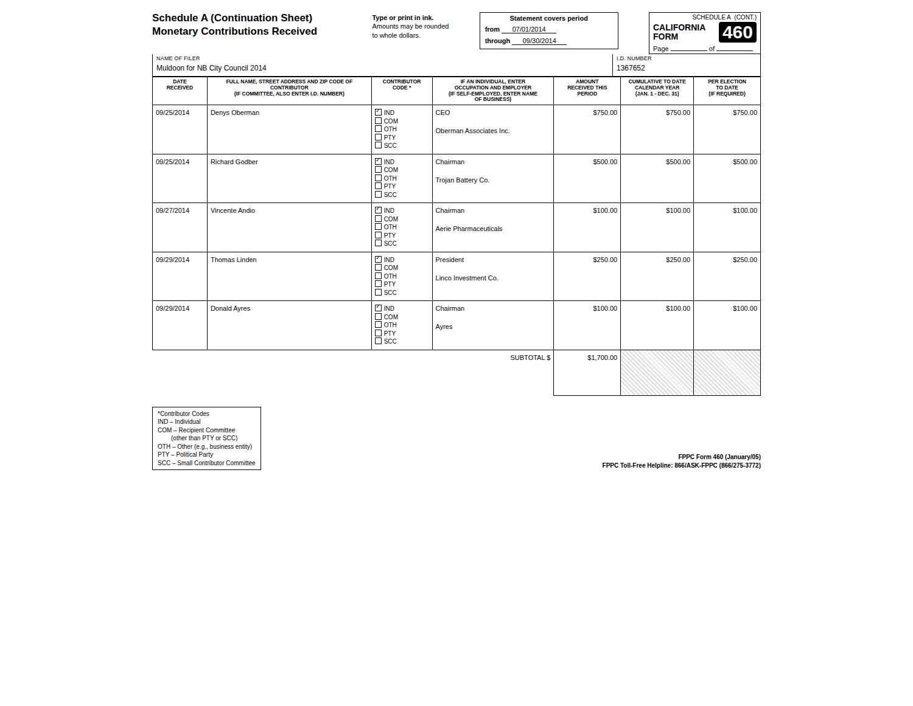Schedule A (Continuation Sheet)
Monetary Contributions Received
Type or print in ink.
Amounts may be rounded
to whole dollars.
Statement covers period
from 07/01/2014
through 09/30/2014
SCHEDULE A (CONT.)
CALIFORNIA
FORM
460
Page of
Name of Filer
Muldoon for NB City Council 2014
I.D. Number
1367652
| DATE RECEIVED | FULL NAME, STREET ADDRESS AND ZIP CODE OF CONTRIBUTOR (IF COMMITTEE, ALSO ENTER I.D. NUMBER) | CONTRIBUTOR CODE * | IF AN INDIVIDUAL, ENTER OCCUPATION AND EMPLOYER (IF SELF-EMPLOYED, ENTER NAME OF BUSINESS) | AMOUNT RECEIVED THIS PERIOD | CUMULATIVE TO DATE CALENDAR YEAR (JAN. 1 - DEC. 31) | PER ELECTION TO DATE (IF REQUIRED) |
| --- | --- | --- | --- | --- | --- | --- |
| 09/25/2014 | Denys Oberman | IND COM OTH PTY SCC | CEO Oberman Associates Inc. | $750.00 | $750.00 | $750.00 |
| 09/25/2014 | Richard Godber | IND COM OTH PTY SCC | Chairman Trojan Battery Co. | $500.00 | $500.00 | $500.00 |
| 09/27/2014 | Vincente Andio | IND COM OTH PTY SCC | Chairman Aerie Pharmaceuticals | $100.00 | $100.00 | $100.00 |
| 09/29/2014 | Thomas Linden | IND COM OTH PTY SCC | President Linco Investment Co. | $250.00 | $250.00 | $250.00 |
| 09/29/2014 | Donald Ayres | IND COM OTH PTY SCC | Chairman Ayres | $100.00 | $100.00 | $100.00 |
| SUBTOTAL $ | $1,700.00 | | |
*Contributor Codes
IND – Individual
COM – Recipient Committee
(other than PTY or SCC)
OTH – Other (e.g., business entity)
PTY – Political Party
SCC – Small Contributor Committee
FPPC Form 460 (January/05)
FPPC Toll-Free Helpline: 866/ASK-FPPC (866/275-3772)